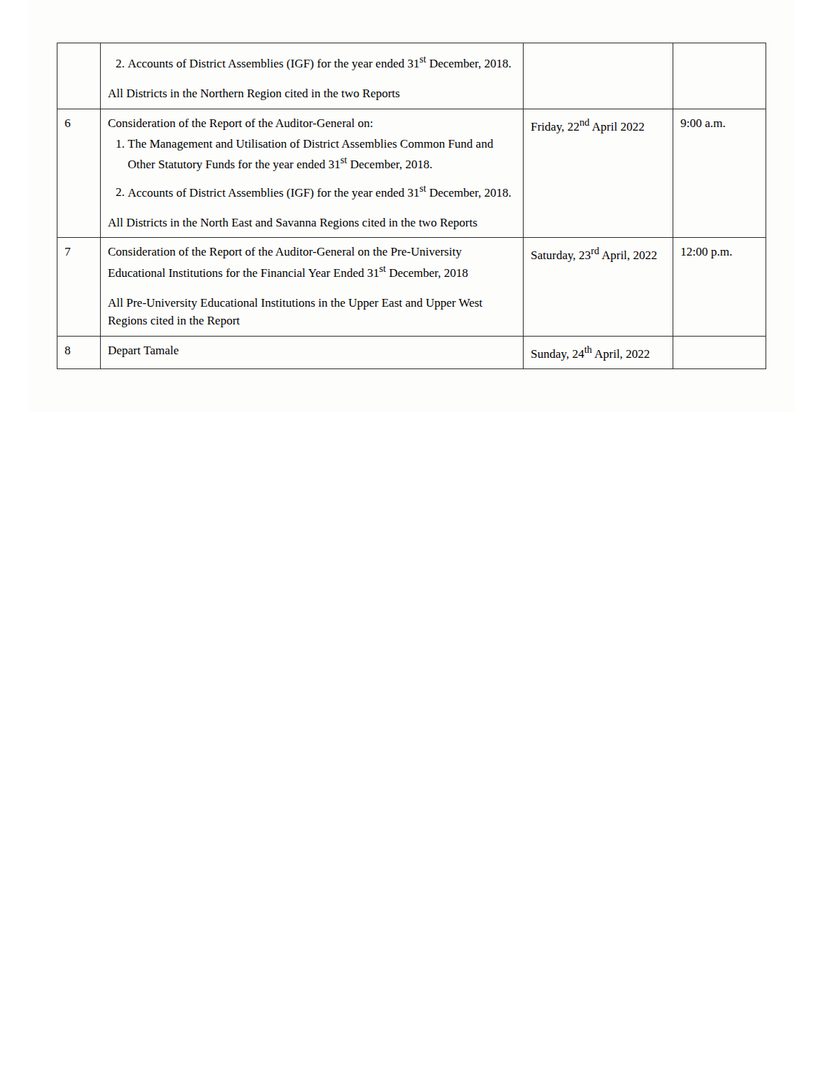| | Accounts of District Assemblies (IGF) for the year ended 31 st December, 2018. All Districts in the Northern Region cited in the two Reports | | |
| 6 | Consideration of the Report of the Auditor-General on: The Management and Utilisation of District Assemblies Common Fund and Other Statutory Funds for the year ended 31 st December, 2018. Accounts of District Assemblies (IGF) for the year ended 31 st December, 2018. All Districts in the North East and Savanna Regions cited in the two Reports | Friday, 22 nd April 2022 | 9:00 a.m. |
| 7 | Consideration of the Report of the Auditor-General on the Pre-University Educational Institutions for the Financial Year Ended 31 st December, 2018 All Pre-University Educational Institutions in the Upper East and Upper West Regions cited in the Report | Saturday, 23 rd April, 2022 | 12:00 p.m. |
| 8 | Depart Tamale | Sunday, 24 th April, 2022 | |